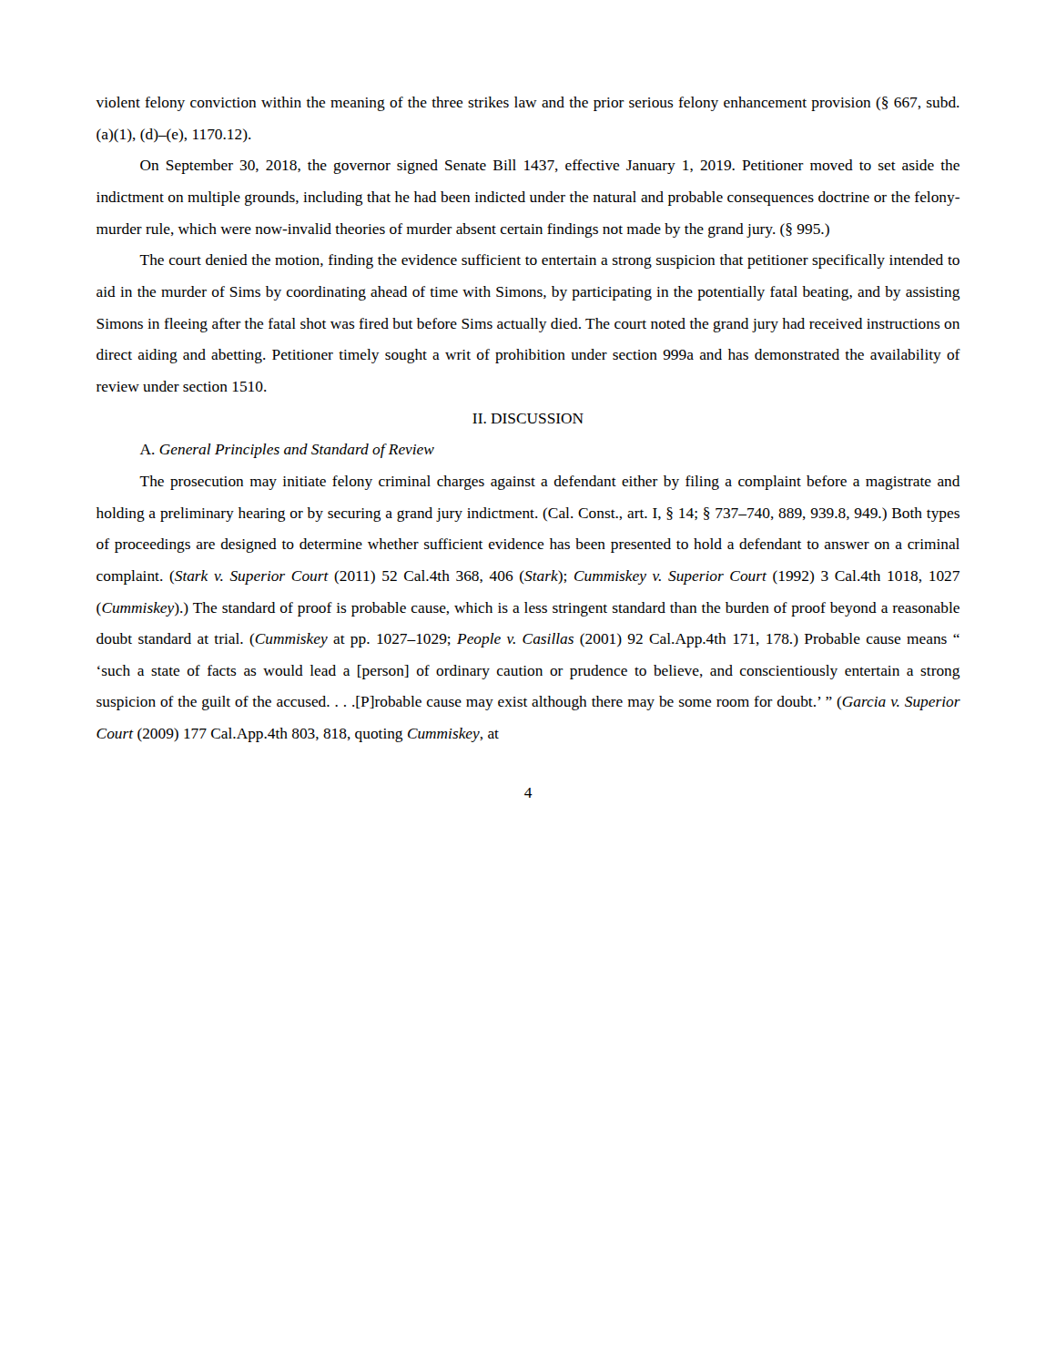violent felony conviction within the meaning of the three strikes law and the prior serious felony enhancement provision (§ 667, subd. (a)(1), (d)–(e), 1170.12).
On September 30, 2018, the governor signed Senate Bill 1437, effective January 1, 2019. Petitioner moved to set aside the indictment on multiple grounds, including that he had been indicted under the natural and probable consequences doctrine or the felony-murder rule, which were now-invalid theories of murder absent certain findings not made by the grand jury. (§ 995.)
The court denied the motion, finding the evidence sufficient to entertain a strong suspicion that petitioner specifically intended to aid in the murder of Sims by coordinating ahead of time with Simons, by participating in the potentially fatal beating, and by assisting Simons in fleeing after the fatal shot was fired but before Sims actually died. The court noted the grand jury had received instructions on direct aiding and abetting. Petitioner timely sought a writ of prohibition under section 999a and has demonstrated the availability of review under section 1510.
II. DISCUSSION
A. General Principles and Standard of Review
The prosecution may initiate felony criminal charges against a defendant either by filing a complaint before a magistrate and holding a preliminary hearing or by securing a grand jury indictment. (Cal. Const., art. I, § 14; § 737–740, 889, 939.8, 949.) Both types of proceedings are designed to determine whether sufficient evidence has been presented to hold a defendant to answer on a criminal complaint. (Stark v. Superior Court (2011) 52 Cal.4th 368, 406 (Stark); Cummiskey v. Superior Court (1992) 3 Cal.4th 1018, 1027 (Cummiskey).) The standard of proof is probable cause, which is a less stringent standard than the burden of proof beyond a reasonable doubt standard at trial. (Cummiskey at pp. 1027–1029; People v. Casillas (2001) 92 Cal.App.4th 171, 178.) Probable cause means “ ‘such a state of facts as would lead a [person] of ordinary caution or prudence to believe, and conscientiously entertain a strong suspicion of the guilt of the accused. . . .[P]robable cause may exist although there may be some room for doubt.’ ” (Garcia v. Superior Court (2009) 177 Cal.App.4th 803, 818, quoting Cummiskey, at
4